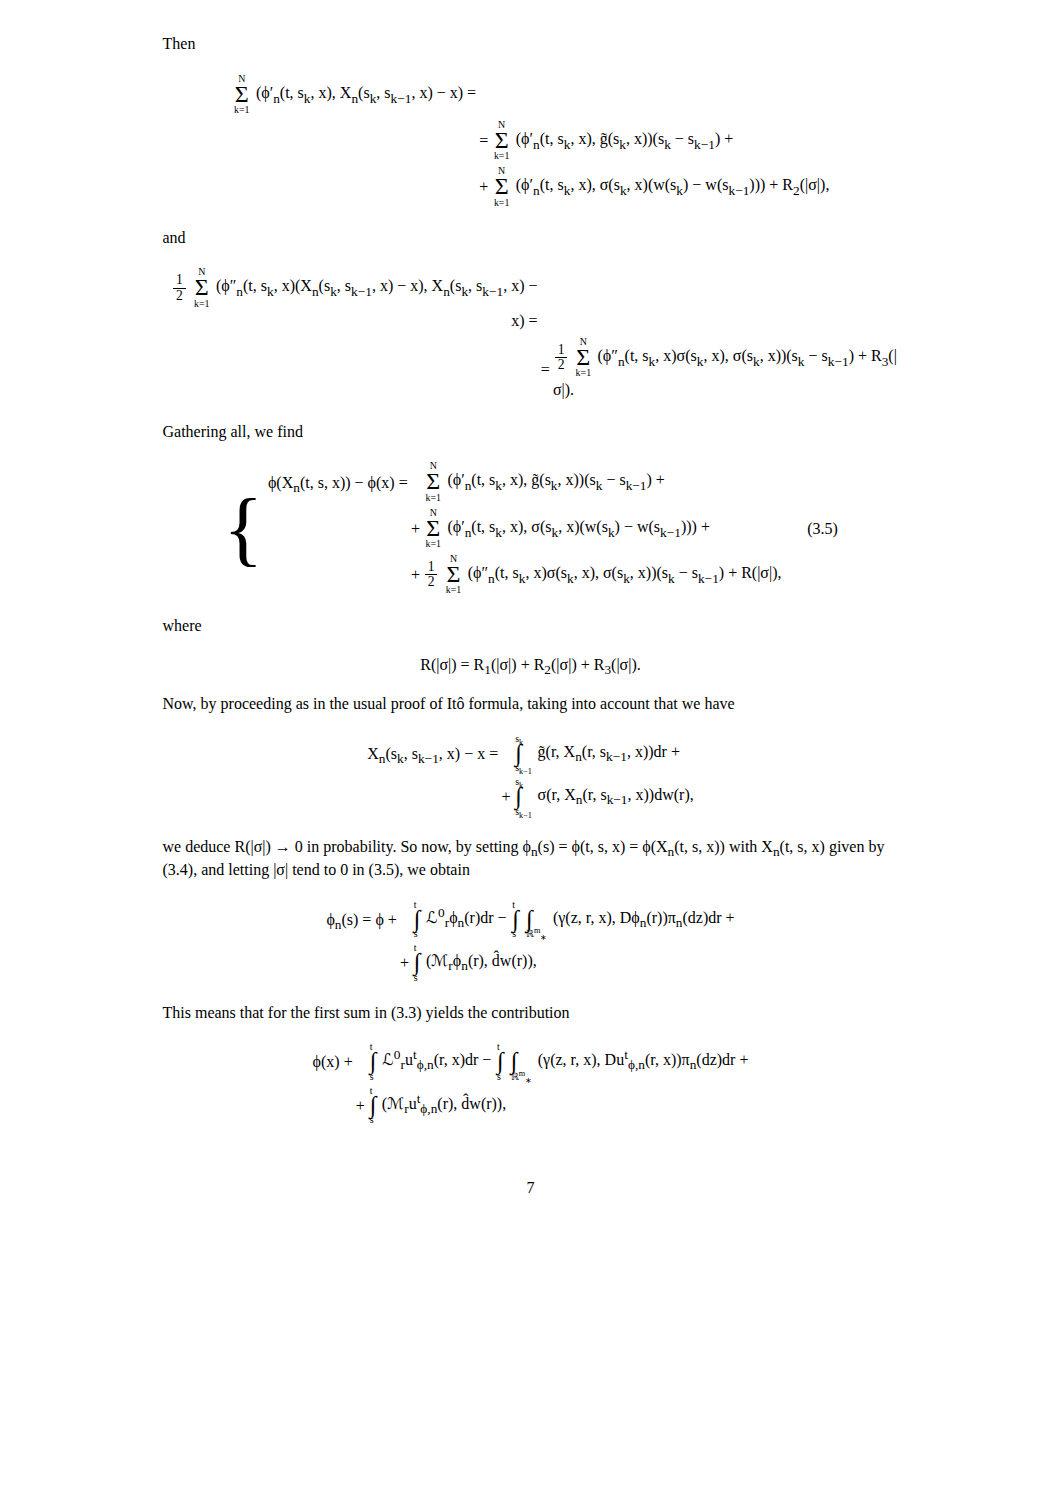Then
| N Σ k=1 (ϕ′ n (t, s k , x), X n (s k , s k−1 , x) − x) = | | |
| | = | N Σ k=1 (ϕ′ n (t, s k , x), g̃(s k , x))(s k − s k−1 ) + |
| | + | N Σ k=1 (ϕ′ n (t, s k , x), σ(s k , x)(w(s k ) − w(s k−1 ))) + R 2 (/σ/), |
and
| 1 2 N Σ k=1 (ϕ″ n (t, s k , x)(X n (s k , s k−1 , x) − x), X n (s k , s k−1 , x) − x) = | | |
| | = | 1 2 N Σ k=1 (ϕ″ n (t, s k , x)σ(s k , x), σ(s k , x))(s k − s k−1 ) + R 3 (/σ/). |
Gathering all, we find
{
| ϕ(X n (t, s, x)) − ϕ(x) = | | N Σ k=1 (ϕ′ n (t, s k , x), g̃(s k , x))(s k − s k−1 ) + |
| | + | N Σ k=1 (ϕ′ n (t, s k , x), σ(s k , x)(w(s k ) − w(s k−1 ))) + |
| | + | 1 2 N Σ k=1 (ϕ″ n (t, s k , x)σ(s k , x), σ(s k , x))(s k − s k−1 ) + R(/σ/), |
(3.5)
where
R(|σ|) = R1(|σ|) + R2(|σ|) + R3(|σ|).
Now, by proceeding as in the usual proof of Itô formula, taking into account that we have
| X n (s k , s k−1 , x) − x = | | s k ∫ s k−1 g̃(r, X n (r, s k−1 , x))dr + |
| | + | s k ∫ s k−1 σ(r, X n (r, s k−1 , x))dw(r), |
we deduce R(|σ|) → 0 in probability. So now, by setting ϕn(s) = ϕ(t, s, x) = ϕ(Xn(t, s, x)) with Xn(t, s, x) given by (3.4), and letting |σ| tend to 0 in (3.5), we obtain
| ϕ n (s) = ϕ + | | t ∫ s ℒ 0 r ϕ n (r)dr − t ∫ s ∫ ℝ m ∗ (γ(z, r, x), Dϕ n (r))π n (dz)dr + |
| | + | t ∫ s (ℳ r ϕ n (r), d̂w(r)), |
This means that for the first sum in (3.3) yields the contribution
| ϕ(x) + | | t ∫ s ℒ 0 r u t ϕ,n (r, x)dr − t ∫ s ∫ ℝ m ∗ (γ(z, r, x), Du t ϕ,n (r, x))π n (dz)dr + |
| | + | t ∫ s (ℳ r u t ϕ,n (r), d̂w(r)), |
7